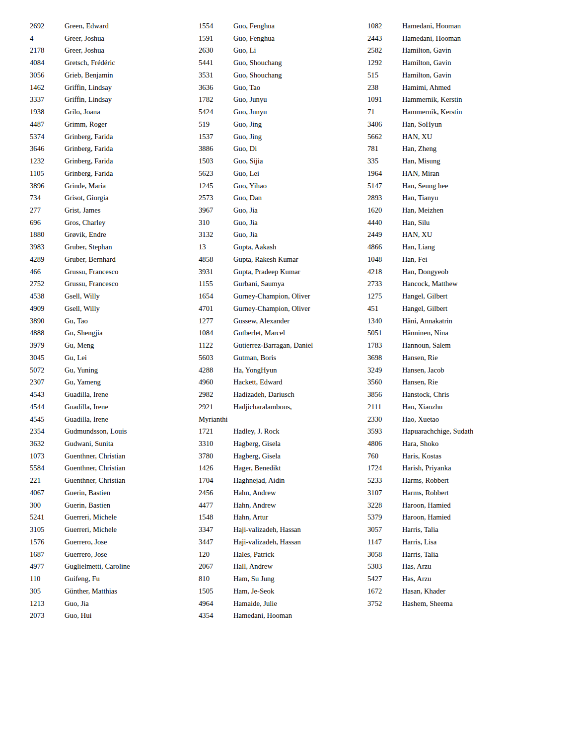| 2692 | Green, Edward |
| 4 | Greer, Joshua |
| 2178 | Greer, Joshua |
| 4084 | Gretsch, Frédéric |
| 3056 | Grieb, Benjamin |
| 1462 | Griffin, Lindsay |
| 3337 | Griffin, Lindsay |
| 1938 | Grilo, Joana |
| 4487 | Grimm, Roger |
| 5374 | Grinberg, Farida |
| 3646 | Grinberg, Farida |
| 1232 | Grinberg, Farida |
| 1105 | Grinberg, Farida |
| 3896 | Grinde, Maria |
| 734 | Grisot, Giorgia |
| 277 | Grist, James |
| 696 | Gros, Charley |
| 1880 | Grøvik, Endre |
| 3983 | Gruber, Stephan |
| 4289 | Gruber, Bernhard |
| 466 | Grussu, Francesco |
| 2752 | Grussu, Francesco |
| 4538 | Gsell, Willy |
| 4909 | Gsell, Willy |
| 3890 | Gu, Tao |
| 4888 | Gu, Shengjia |
| 3979 | Gu, Meng |
| 3045 | Gu, Lei |
| 5072 | Gu, Yuning |
| 2307 | Gu, Yameng |
| 4543 | Guadilla, Irene |
| 4544 | Guadilla, Irene |
| 4545 | Guadilla, Irene |
| 2354 | Gudmundsson, Louis |
| 3632 | Gudwani, Sunita |
| 1073 | Guenthner, Christian |
| 5584 | Guenthner, Christian |
| 221 | Guenthner, Christian |
| 4067 | Guerin, Bastien |
| 300 | Guerin, Bastien |
| 5241 | Guerreri, Michele |
| 3105 | Guerreri, Michele |
| 1576 | Guerrero, Jose |
| 1687 | Guerrero, Jose |
| 4977 | Guglielmetti, Caroline |
| 110 | Guifeng, Fu |
| 305 | Günther, Matthias |
| 1213 | Guo, Jia |
| 2073 | Guo, Hui |
| 1554 | Guo, Fenghua |
| 1591 | Guo, Fenghua |
| 2630 | Guo, Li |
| 5441 | Guo, Shouchang |
| 3531 | Guo, Shouchang |
| 3636 | Guo, Tao |
| 1782 | Guo, Junyu |
| 5424 | Guo, Junyu |
| 519 | Guo, Jing |
| 1537 | Guo, Jing |
| 3886 | Guo, Di |
| 1503 | Guo, Sijia |
| 5623 | Guo, Lei |
| 1245 | Guo, Yihao |
| 2573 | Guo, Dan |
| 3967 | Guo, Jia |
| 310 | Guo, Jia |
| 3132 | Guo, Jia |
| 13 | Gupta, Aakash |
| 4858 | Gupta, Rakesh Kumar |
| 3931 | Gupta, Pradeep Kumar |
| 1155 | Gurbani, Saumya |
| 1654 | Gurney-Champion, Oliver |
| 4701 | Gurney-Champion, Oliver |
| 1277 | Gussew, Alexander |
| 1084 | Gutberlet, Marcel |
| 1122 | Gutierrez-Barragan, Daniel |
| 5603 | Gutman, Boris |
| 4288 | Ha, YongHyun |
| 4960 | Hackett, Edward |
| 2982 | Hadizadeh, Dariusch |
| 2921 | Hadjicharalambous, |
| Myrianthi |
| 1721 | Hadley, J. Rock |
| 3310 | Hagberg, Gisela |
| 3780 | Hagberg, Gisela |
| 1426 | Hager, Benedikt |
| 1704 | Haghnejad, Aidin |
| 2456 | Hahn, Andrew |
| 4477 | Hahn, Andrew |
| 1548 | Hahn, Artur |
| 3347 | Haji-valizadeh, Hassan |
| 3447 | Haji-valizadeh, Hassan |
| 120 | Hales, Patrick |
| 2067 | Hall, Andrew |
| 810 | Ham, Su Jung |
| 1505 | Ham, Je-Seok |
| 4964 | Hamaide, Julie |
| 4354 | Hamedani, Hooman |
| 1082 | Hamedani, Hooman |
| 2443 | Hamedani, Hooman |
| 2582 | Hamilton, Gavin |
| 1292 | Hamilton, Gavin |
| 515 | Hamilton, Gavin |
| 238 | Hamimi, Ahmed |
| 1091 | Hammernik, Kerstin |
| 71 | Hammernik, Kerstin |
| 3406 | Han, SoHyun |
| 5662 | HAN, XU |
| 781 | Han, Zheng |
| 335 | Han, Misung |
| 1964 | HAN, Miran |
| 5147 | Han, Seung hee |
| 2893 | Han, Tianyu |
| 1620 | Han, Meizhen |
| 4440 | Han, Silu |
| 2449 | HAN, XU |
| 4866 | Han, Liang |
| 1048 | Han, Fei |
| 4218 | Han, Dongyeob |
| 2733 | Hancock, Matthew |
| 1275 | Hangel, Gilbert |
| 451 | Hangel, Gilbert |
| 1340 | Häni, Annakatrin |
| 5051 | Hänninen, Nina |
| 1783 | Hannoun, Salem |
| 3698 | Hansen, Rie |
| 3249 | Hansen, Jacob |
| 3560 | Hansen, Rie |
| 3856 | Hanstock, Chris |
| 2111 | Hao, Xiaozhu |
| 2330 | Hao, Xuetao |
| 3593 | Hapuarachchige, Sudath |
| 4806 | Hara, Shoko |
| 760 | Haris, Kostas |
| 1724 | Harish, Priyanka |
| 5233 | Harms, Robbert |
| 3107 | Harms, Robbert |
| 3228 | Haroon, Hamied |
| 5379 | Haroon, Hamied |
| 3057 | Harris, Talia |
| 1147 | Harris, Lisa |
| 3058 | Harris, Talia |
| 5303 | Has, Arzu |
| 5427 | Has, Arzu |
| 1672 | Hasan, Khader |
| 3752 | Hashem, Sheema |